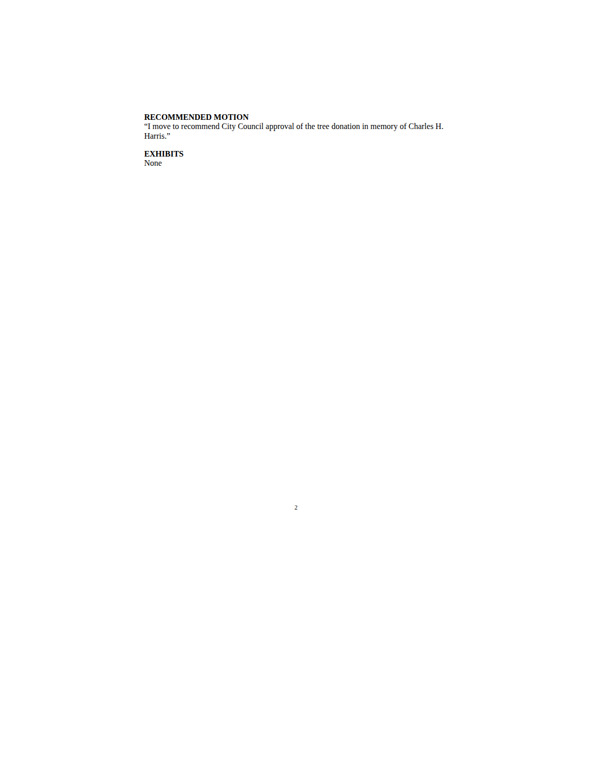RECOMMENDED MOTION
“I move to recommend City Council approval of the tree donation in memory of Charles H. Harris.”
EXHIBITS
None
2